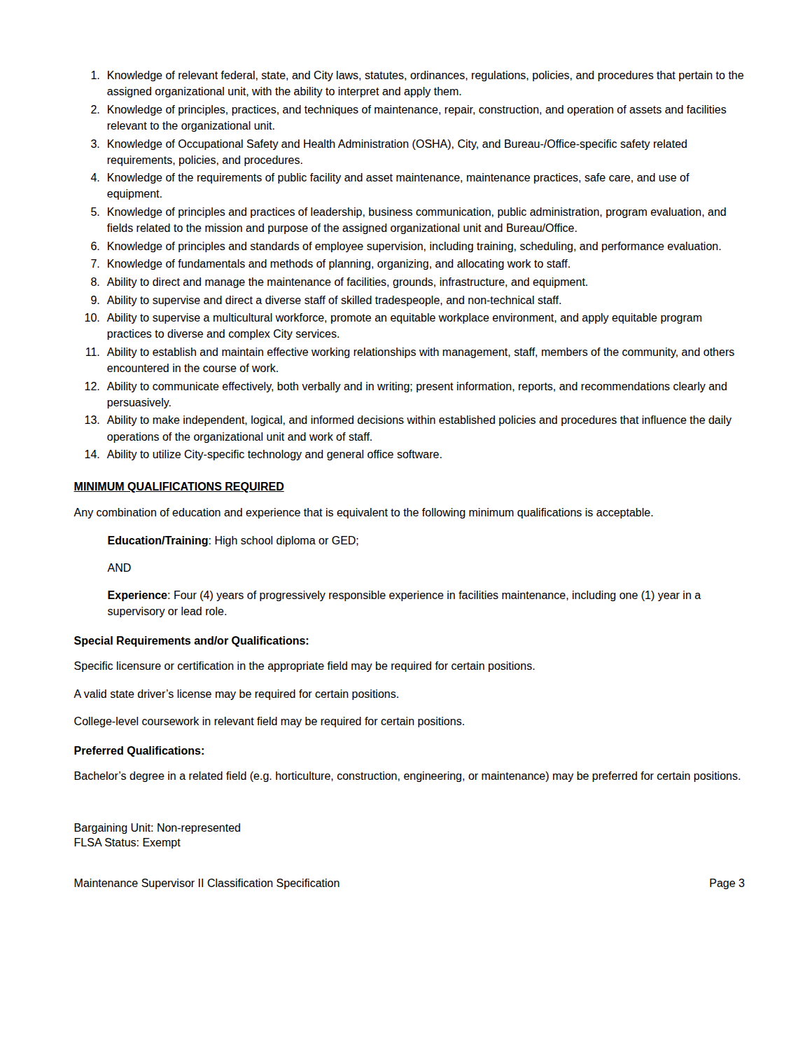Knowledge of relevant federal, state, and City laws, statutes, ordinances, regulations, policies, and procedures that pertain to the assigned organizational unit, with the ability to interpret and apply them.
Knowledge of principles, practices, and techniques of maintenance, repair, construction, and operation of assets and facilities relevant to the organizational unit.
Knowledge of Occupational Safety and Health Administration (OSHA), City, and Bureau-/Office-specific safety related requirements, policies, and procedures.
Knowledge of the requirements of public facility and asset maintenance, maintenance practices, safe care, and use of equipment.
Knowledge of principles and practices of leadership, business communication, public administration, program evaluation, and fields related to the mission and purpose of the assigned organizational unit and Bureau/Office.
Knowledge of principles and standards of employee supervision, including training, scheduling, and performance evaluation.
Knowledge of fundamentals and methods of planning, organizing, and allocating work to staff.
Ability to direct and manage the maintenance of facilities, grounds, infrastructure, and equipment.
Ability to supervise and direct a diverse staff of skilled tradespeople, and non-technical staff.
Ability to supervise a multicultural workforce, promote an equitable workplace environment, and apply equitable program practices to diverse and complex City services.
Ability to establish and maintain effective working relationships with management, staff, members of the community, and others encountered in the course of work.
Ability to communicate effectively, both verbally and in writing; present information, reports, and recommendations clearly and persuasively.
Ability to make independent, logical, and informed decisions within established policies and procedures that influence the daily operations of the organizational unit and work of staff.
Ability to utilize City-specific technology and general office software.
MINIMUM QUALIFICATIONS REQUIRED
Any combination of education and experience that is equivalent to the following minimum qualifications is acceptable.
Education/Training: High school diploma or GED;
AND
Experience: Four (4) years of progressively responsible experience in facilities maintenance, including one (1) year in a supervisory or lead role.
Special Requirements and/or Qualifications:
Specific licensure or certification in the appropriate field may be required for certain positions.
A valid state driver’s license may be required for certain positions.
College-level coursework in relevant field may be required for certain positions.
Preferred Qualifications:
Bachelor’s degree in a related field (e.g. horticulture, construction, engineering, or maintenance) may be preferred for certain positions.
Bargaining Unit: Non-represented
FLSA Status: Exempt
Maintenance Supervisor II Classification Specification Page 3